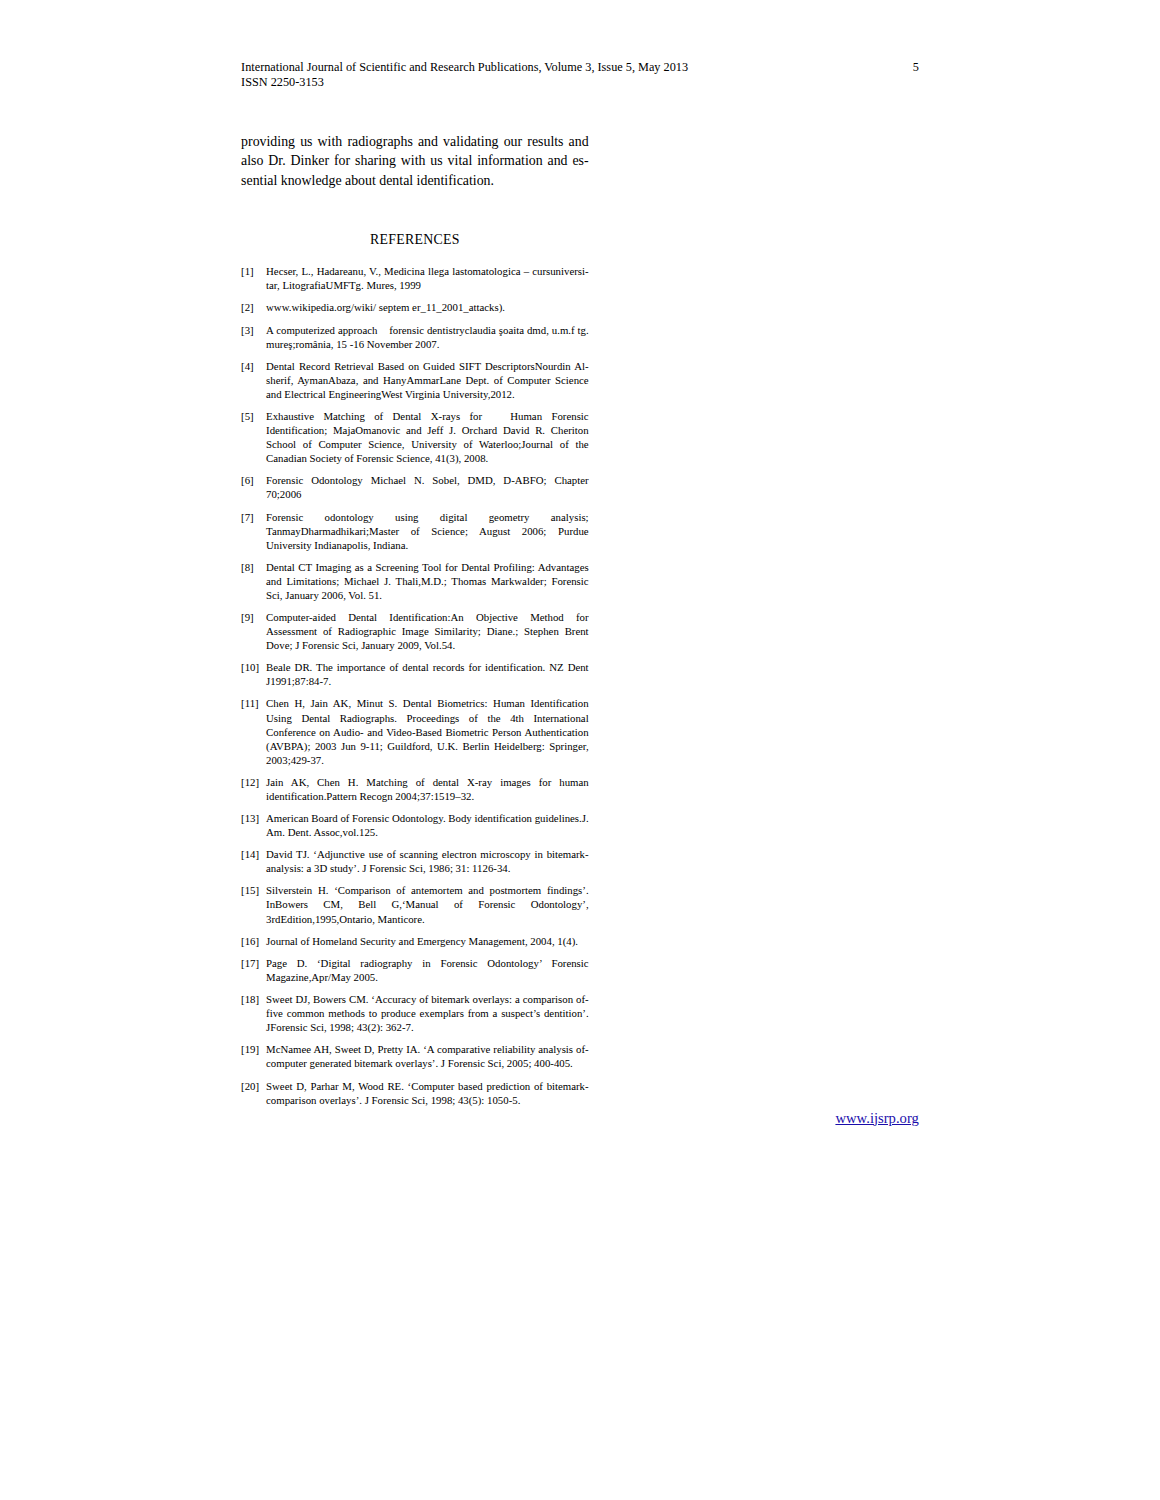International Journal of Scientific and Research Publications, Volume 3, Issue 5, May 2013
ISSN 2250-3153
5
providing us with radiographs and validating our results and also Dr. Dinker for sharing with us vital information and essential knowledge about dental identification.
REFERENCES
[1] Hecser, L., Hadareanu, V., Medicina llega lastomatologica – cursuniversitar, LitografiaUMFTg. Mures, 1999
[2] www.wikipedia.org/wiki/ septem er_11_2001_attacks).
[3] A computerized approach forensic dentistryclaudia şoaita dmd, u.m.f tg. mureş;românia, 15 -16 November 2007.
[4] Dental Record Retrieval Based on Guided SIFT DescriptorsNourdin Al-sherif, AymanAbaza, and HanyAmmarLane Dept. of Computer Science and Electrical EngineeringWest Virginia University,2012.
[5] Exhaustive Matching of Dental X-rays for Human Forensic Identification; MajaOmanovic and Jeff J. Orchard David R. Cheriton School of Computer Science, University of Waterloo;Journal of the Canadian Society of Forensic Science, 41(3), 2008.
[6] Forensic Odontology Michael N. Sobel, DMD, D-ABFO; Chapter 70;2006
[7] Forensic odontology using digital geometry analysis; TanmayDharmadhikari;Master of Science; August 2006; Purdue University Indianapolis, Indiana.
[8] Dental CT Imaging as a Screening Tool for Dental Profiling: Advantages and Limitations; Michael J. Thali,M.D.; Thomas Markwalder; Forensic Sci, January 2006, Vol. 51.
[9] Computer-aided Dental Identification:An Objective Method for Assessment of Radiographic Image Similarity; Diane.; Stephen Brent Dove; J Forensic Sci, January 2009, Vol.54.
[10] Beale DR. The importance of dental records for identification. NZ Dent J1991;87:84-7.
[11] Chen H, Jain AK, Minut S. Dental Biometrics: Human Identification Using Dental Radiographs. Proceedings of the 4th International Conference on Audio- and Video-Based Biometric Person Authentication (AVBPA); 2003 Jun 9-11; Guildford, U.K. Berlin Heidelberg: Springer, 2003;429-37.
[12] Jain AK, Chen H. Matching of dental X-ray images for human identification.Pattern Recogn 2004;37:1519–32.
[13] American Board of Forensic Odontology. Body identification guidelines.J. Am. Dent. Assoc,vol.125.
[14] David TJ. ‘Adjunctive use of scanning electron microscopy in bitemarkanalysis: a 3D study’. J Forensic Sci, 1986; 31: 1126-34.
[15] Silverstein H. ‘Comparison of antemortem and postmortem findings’. InBowers CM, Bell G,‘Manual of Forensic Odontology’, 3rdEdition,1995,Ontario, Manticore.
[16] Journal of Homeland Security and Emergency Management, 2004, 1(4).
[17] Page D. ‘Digital radiography in Forensic Odontology’ Forensic Magazine,Apr/May 2005.
[18] Sweet DJ, Bowers CM. ‘Accuracy of bitemark overlays: a comparison offive common methods to produce exemplars from a suspect’s dentition’. JForensic Sci, 1998; 43(2): 362-7.
[19] McNamee AH, Sweet D, Pretty IA. ‘A comparative reliability analysis ofcomputer generated bitemark overlays’. J Forensic Sci, 2005; 400-405.
[20] Sweet D, Parhar M, Wood RE. ‘Computer based prediction of bitemarkcomparison overlays’. J Forensic Sci, 1998; 43(5): 1050-5.
www.ijsrp.org